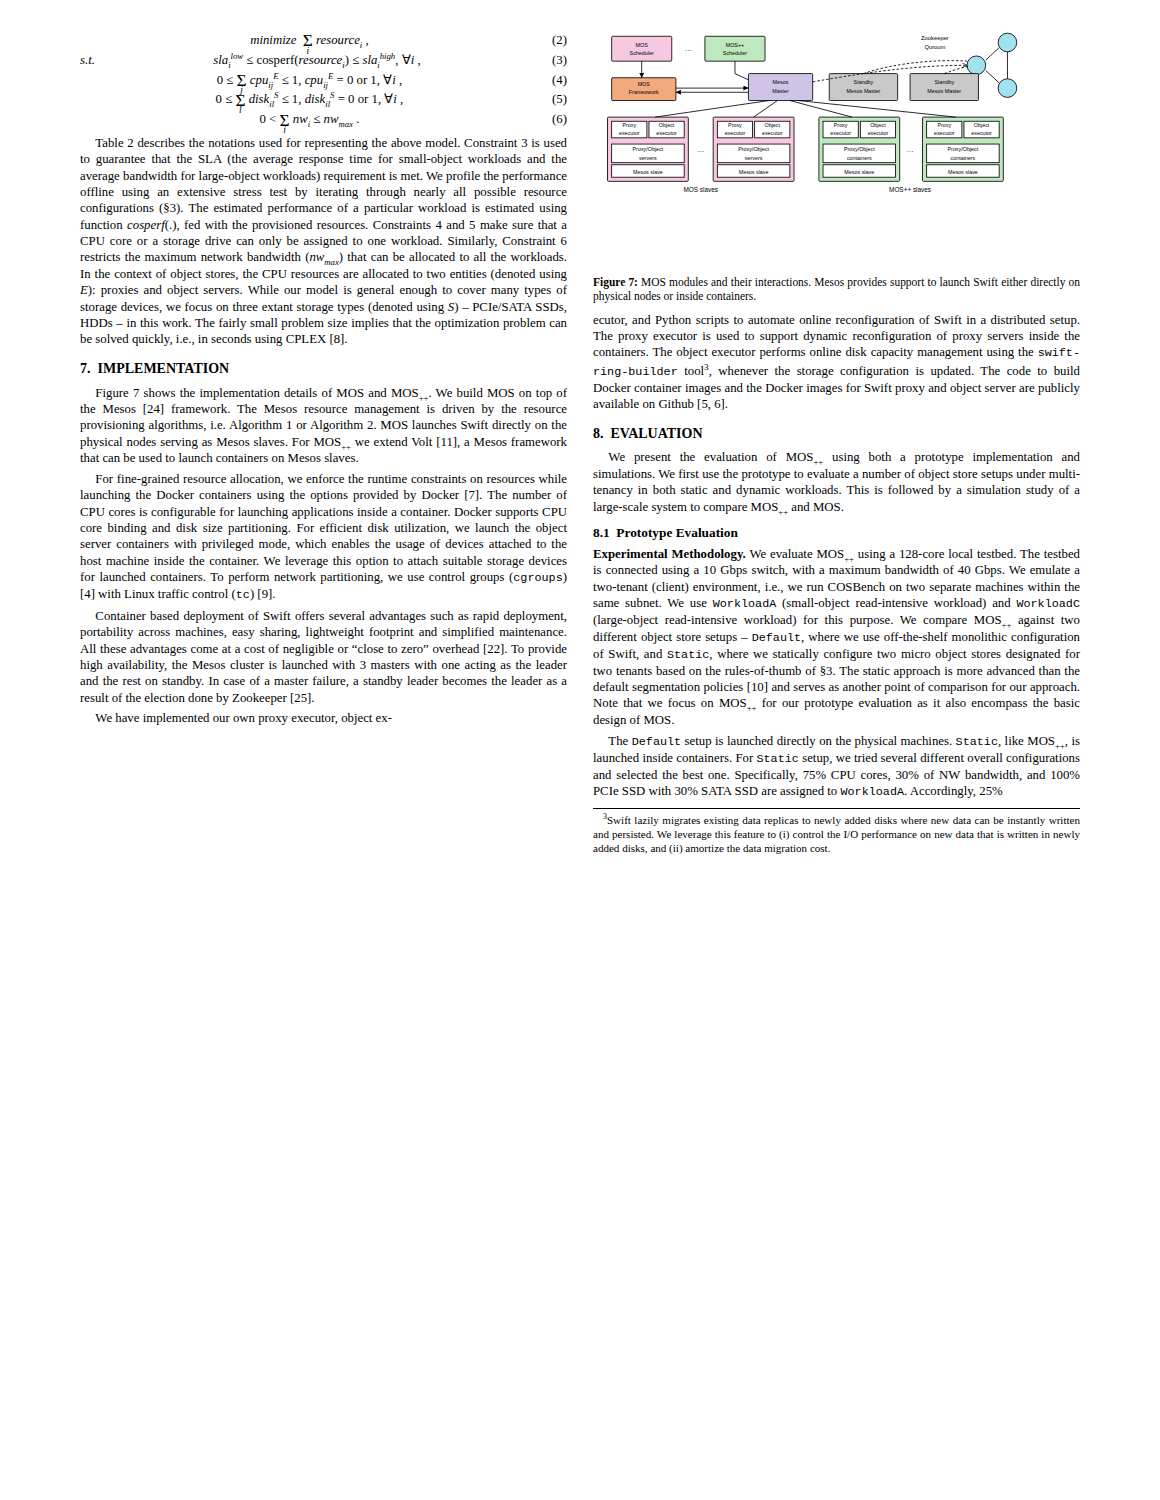minimize Σi resourcei ,
(2)
s.t.
slailow ≤ cosperf(resourcei) ≤ slaihigh, ∀i ,
(3)
0 ≤ Σj cpuijE ≤ 1, cpuijE = 0 or 1, ∀i ,
(4)
0 ≤ Σl diskilS ≤ 1, diskilS = 0 or 1, ∀i ,
(5)
0 < Σi nwi ≤ nwmax .
(6)
Table 2 describes the notations used for representing the above model. Constraint 3 is used to guarantee that the SLA (the average response time for small-object workloads and the average bandwidth for large-object workloads) requirement is met. We profile the performance offline using an extensive stress test by iterating through nearly all possible resource configurations (§3). The estimated performance of a particular workload is estimated using function cosperf(.), fed with the provisioned resources. Constraints 4 and 5 make sure that a CPU core or a storage drive can only be assigned to one workload. Similarly, Constraint 6 restricts the maximum network bandwidth (nwmax) that can be allocated to all the workloads. In the context of object stores, the CPU resources are allocated to two entities (denoted using E): proxies and object servers. While our model is general enough to cover many types of storage devices, we focus on three extant storage types (denoted using S) – PCIe/SATA SSDs, HDDs – in this work. The fairly small problem size implies that the optimization problem can be solved quickly, i.e., in seconds using CPLEX [8].
7. IMPLEMENTATION
Figure 7 shows the implementation details of MOS and MOS++. We build MOS on top of the Mesos [24] framework. The Mesos resource management is driven by the resource provisioning algorithms, i.e. Algorithm 1 or Algorithm 2. MOS launches Swift directly on the physical nodes serving as Mesos slaves. For MOS++ we extend Volt [11], a Mesos framework that can be used to launch containers on Mesos slaves.
For fine-grained resource allocation, we enforce the runtime constraints on resources while launching the Docker containers using the options provided by Docker [7]. The number of CPU cores is configurable for launching applications inside a container. Docker supports CPU core binding and disk size partitioning. For efficient disk utilization, we launch the object server containers with privileged mode, which enables the usage of devices attached to the host machine inside the container. We leverage this option to attach suitable storage devices for launched containers. To perform network partitioning, we use control groups (cgroups) [4] with Linux traffic control (tc) [9].
Container based deployment of Swift offers several advantages such as rapid deployment, portability across machines, easy sharing, lightweight footprint and simplified maintenance. All these advantages come at a cost of negligible or “close to zero” overhead [22]. To provide high availability, the Mesos cluster is launched with 3 masters with one acting as the leader and the rest on standby. In case of a master failure, a standby leader becomes the leader as a result of the election done by Zookeeper [25].
We have implemented our own proxy executor, object ex-
MOS Scheduler … MOS++ Scheduler Zookeeper Quroum MOS Frameowork Mesos Master Standby Mesos Master Standby Mesos Master Proxy executor Object executor Proxy/Object servers Mesos slave … Proxy executor Object executor Proxy/Object servers Mesos slave Proxy executor Object executor Proxy/Object containers Mesos slave … Proxy executor Object executor Proxy/Object containers Mesos slave MOS slaves MOS++ slaves
Figure 7: MOS modules and their interactions. Mesos provides support to launch Swift either directly on physical nodes or inside containers.
ecutor, and Python scripts to automate online reconfiguration of Swift in a distributed setup. The proxy executor is used to support dynamic reconfiguration of proxy servers inside the containers. The object executor performs online disk capacity management using the swift-ring-builder tool3, whenever the storage configuration is updated. The code to build Docker container images and the Docker images for Swift proxy and object server are publicly available on Github [5, 6].
8. EVALUATION
We present the evaluation of MOS++ using both a prototype implementation and simulations. We first use the prototype to evaluate a number of object store setups under multi-tenancy in both static and dynamic workloads. This is followed by a simulation study of a large-scale system to compare MOS++ and MOS.
8.1 Prototype Evaluation
Experimental Methodology. We evaluate MOS++ using a 128-core local testbed. The testbed is connected using a 10 Gbps switch, with a maximum bandwidth of 40 Gbps. We emulate a two-tenant (client) environment, i.e., we run COSBench on two separate machines within the same subnet. We use WorkloadA (small-object read-intensive workload) and WorkloadC (large-object read-intensive workload) for this purpose. We compare MOS++ against two different object store setups – Default, where we use off-the-shelf monolithic configuration of Swift, and Static, where we statically configure two micro object stores designated for two tenants based on the rules-of-thumb of §3. The static approach is more advanced than the default segmentation policies [10] and serves as another point of comparison for our approach. Note that we focus on MOS++ for our prototype evaluation as it also encompass the basic design of MOS.
The Default setup is launched directly on the physical machines. Static, like MOS++, is launched inside containers. For Static setup, we tried several different overall configurations and selected the best one. Specifically, 75% CPU cores, 30% of NW bandwidth, and 100% PCIe SSD with 30% SATA SSD are assigned to WorkloadA. Accordingly, 25%
3 Swift lazily migrates existing data replicas to newly added disks where new data can be instantly written and persisted. We leverage this feature to (i) control the I/O performance on new data that is written in newly added disks, and (ii) amortize the data migration cost.